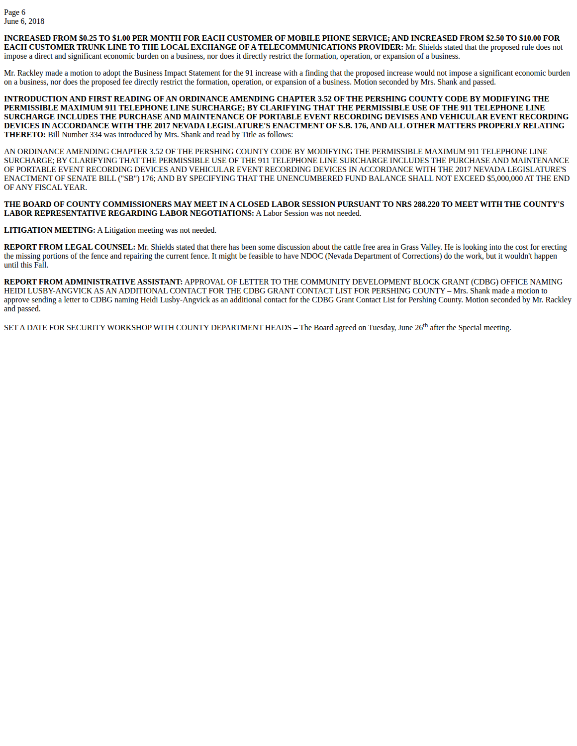Page 6
June 6, 2018
INCREASED FROM $0.25 TO $1.00 PER MONTH FOR EACH CUSTOMER OF MOBILE PHONE SERVICE; AND INCREASED FROM $2.50 TO $10.00 FOR EACH CUSTOMER TRUNK LINE TO THE LOCAL EXCHANGE OF A TELECOMMUNICATIONS PROVIDER: Mr. Shields stated that the proposed rule does not impose a direct and significant economic burden on a business, nor does it directly restrict the formation, operation, or expansion of a business.
Mr. Rackley made a motion to adopt the Business Impact Statement for the 91 increase with a finding that the proposed increase would not impose a significant economic burden on a business, nor does the proposed fee directly restrict the formation, operation, or expansion of a business. Motion seconded by Mrs. Shank and passed.
INTRODUCTION AND FIRST READING OF AN ORDINANCE AMENDING CHAPTER 3.52 OF THE PERSHING COUNTY CODE BY MODIFYING THE PERMISSIBLE MAXIMUM 911 TELEPHONE LINE SURCHARGE; BY CLARIFYING THAT THE PERMISSIBLE USE OF THE 911 TELEPHONE LINE SURCHARGE INCLUDES THE PURCHASE AND MAINTENANCE OF PORTABLE EVENT RECORDING DEVISES AND VEHICULAR EVENT RECORDING DEVICES IN ACCORDANCE WITH THE 2017 NEVADA LEGISLATURE'S ENACTMENT OF S.B. 176, AND ALL OTHER MATTERS PROPERLY RELATING THERETO: Bill Number 334 was introduced by Mrs. Shank and read by Title as follows:
AN ORDINANCE AMENDING CHAPTER 3.52 OF THE PERSHING COUNTY CODE BY MODIFYING THE PERMISSIBLE MAXIMUM 911 TELEPHONE LINE SURCHARGE; BY CLARIFYING THAT THE PERMISSIBLE USE OF THE 911 TELEPHONE LINE SURCHARGE INCLUDES THE PURCHASE AND MAINTENANCE OF PORTABLE EVENT RECORDING DEVICES AND VEHICULAR EVENT RECORDING DEVICES IN ACCORDANCE WITH THE 2017 NEVADA LEGISLATURE'S ENACTMENT OF SENATE BILL ("SB") 176; AND BY SPECIFYING THAT THE UNENCUMBERED FUND BALANCE SHALL NOT EXCEED $5,000,000 AT THE END OF ANY FISCAL YEAR.
THE BOARD OF COUNTY COMMISSIONERS MAY MEET IN A CLOSED LABOR SESSION PURSUANT TO NRS 288.220 TO MEET WITH THE COUNTY'S LABOR REPRESENTATIVE REGARDING LABOR NEGOTIATIONS: A Labor Session was not needed.
LITIGATION MEETING: A Litigation meeting was not needed.
REPORT FROM LEGAL COUNSEL: Mr. Shields stated that there has been some discussion about the cattle free area in Grass Valley. He is looking into the cost for erecting the missing portions of the fence and repairing the current fence. It might be feasible to have NDOC (Nevada Department of Corrections) do the work, but it wouldn't happen until this Fall.
REPORT FROM ADMINISTRATIVE ASSISTANT: APPROVAL OF LETTER TO THE COMMUNITY DEVELOPMENT BLOCK GRANT (CDBG) OFFICE NAMING HEIDI LUSBY-ANGVICK AS AN ADDITIONAL CONTACT FOR THE CDBG GRANT CONTACT LIST FOR PERSHING COUNTY – Mrs. Shank made a motion to approve sending a letter to CDBG naming Heidi Lusby-Angvick as an additional contact for the CDBG Grant Contact List for Pershing County. Motion seconded by Mr. Rackley and passed.
SET A DATE FOR SECURITY WORKSHOP WITH COUNTY DEPARTMENT HEADS – The Board agreed on Tuesday, June 26th after the Special meeting.